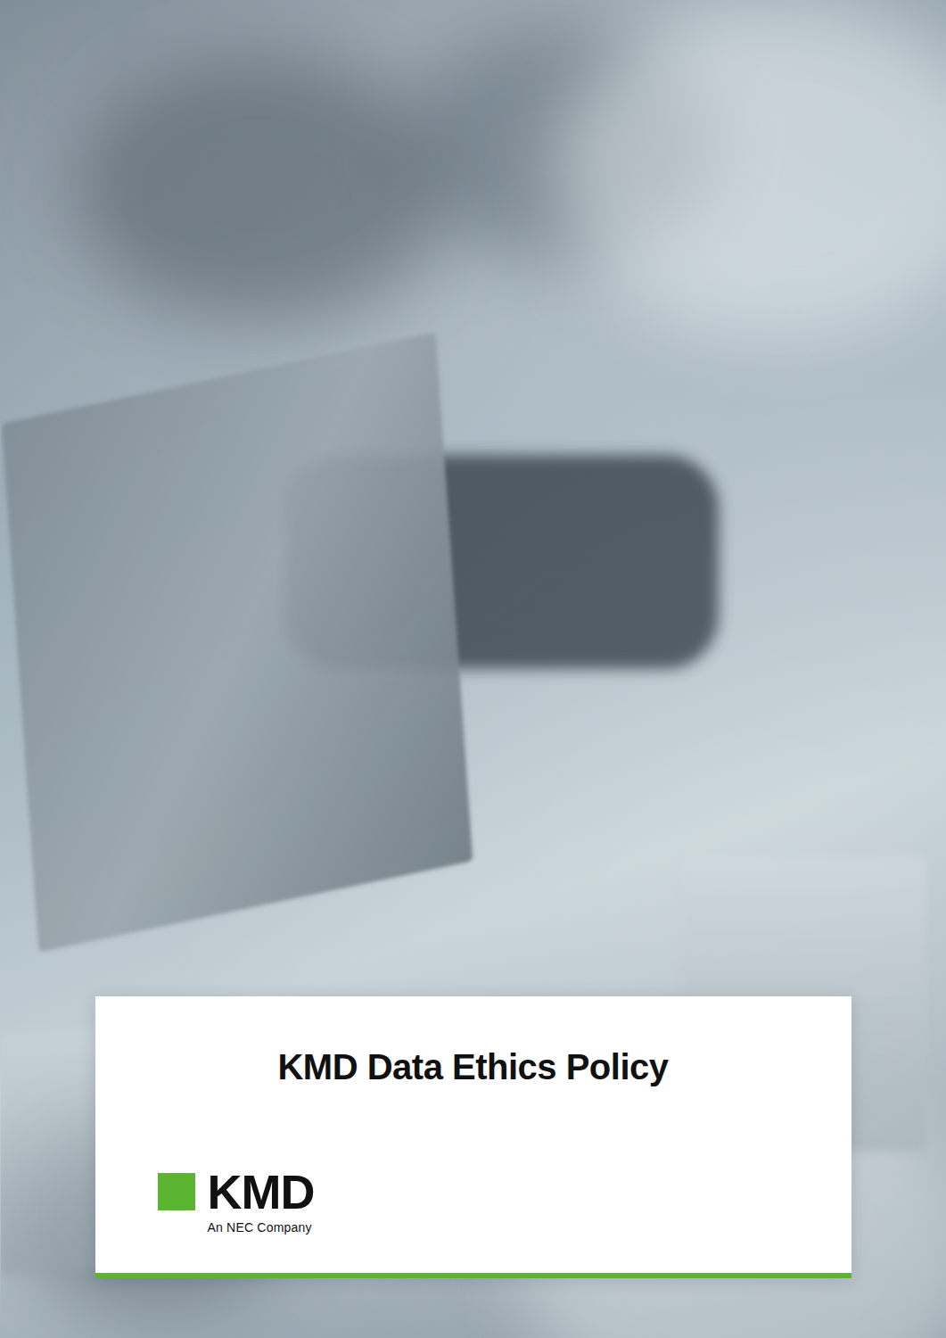KMD Data Ethics Policy
KMD An NEC Company